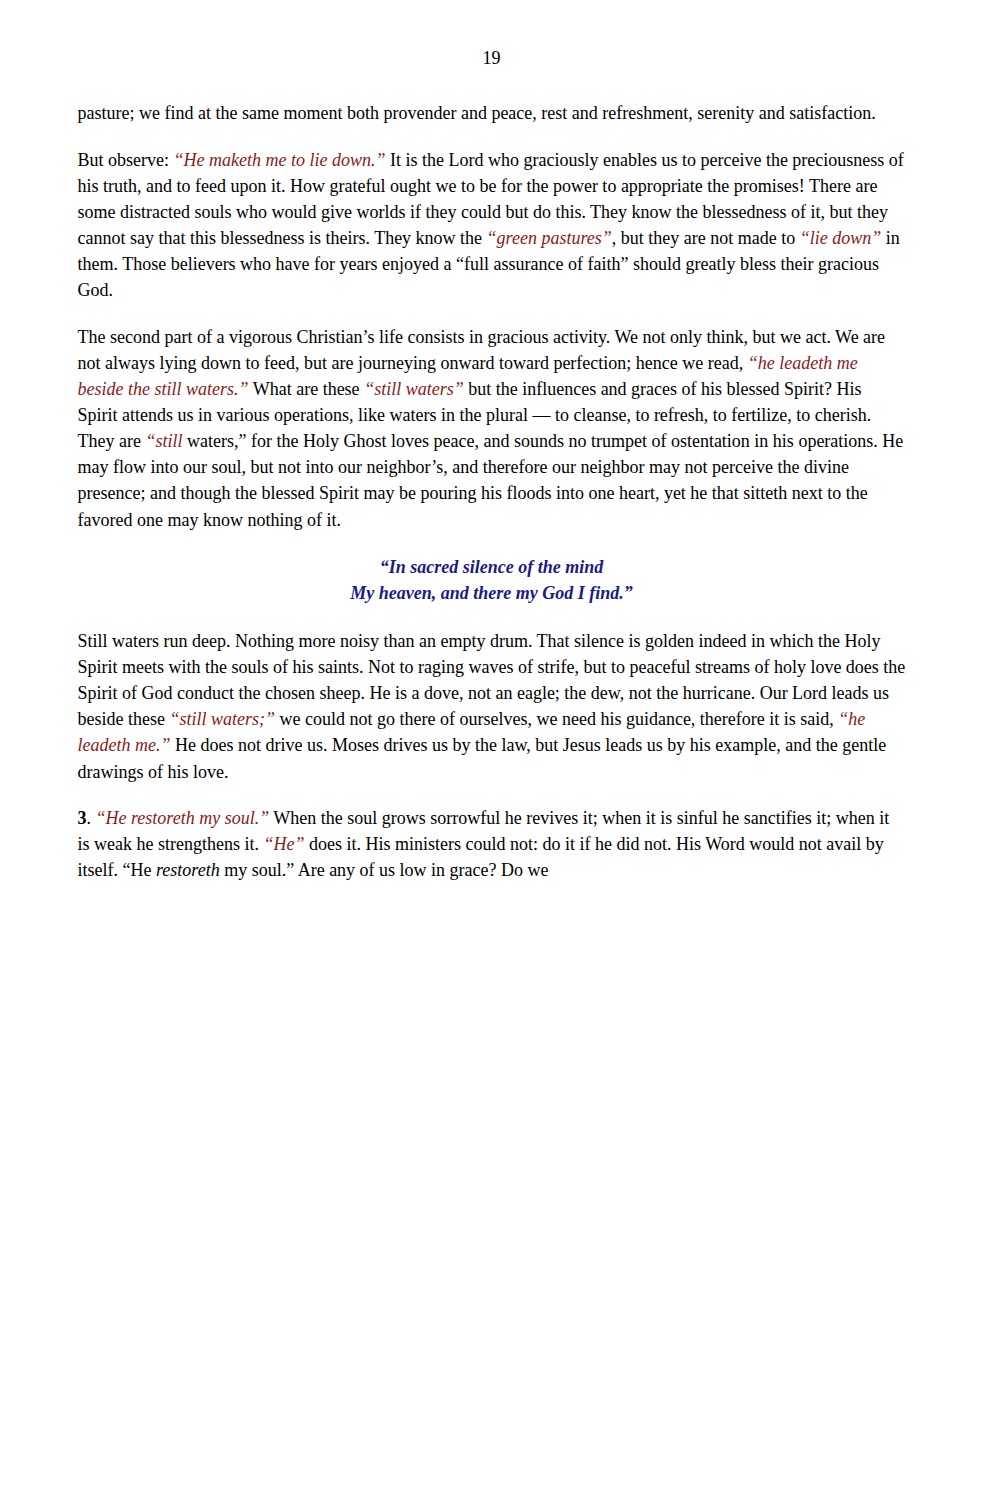19
pasture; we find at the same moment both provender and peace, rest and refreshment, serenity and satisfaction.
But observe: “He maketh me to lie down.” It is the Lord who graciously enables us to perceive the preciousness of his truth, and to feed upon it. How grateful ought we to be for the power to appropriate the promises! There are some distracted souls who would give worlds if they could but do this. They know the blessedness of it, but they cannot say that this blessedness is theirs. They know the “green pastures”, but they are not made to “lie down” in them. Those believers who have for years enjoyed a “full assurance of faith” should greatly bless their gracious God.
The second part of a vigorous Christian’s life consists in gracious activity. We not only think, but we act. We are not always lying down to feed, but are journeying onward toward perfection; hence we read, “he leadeth me beside the still waters.” What are these “still waters” but the influences and graces of his blessed Spirit? His Spirit attends us in various operations, like waters in the plural — to cleanse, to refresh, to fertilize, to cherish. They are “still waters,” for the Holy Ghost loves peace, and sounds no trumpet of ostentation in his operations. He may flow into our soul, but not into our neighbor’s, and therefore our neighbor may not perceive the divine presence; and though the blessed Spirit may be pouring his floods into one heart, yet he that sitteth next to the favored one may know nothing of it.
“In sacred silence of the mind
My heaven, and there my God I find.”
Still waters run deep. Nothing more noisy than an empty drum. That silence is golden indeed in which the Holy Spirit meets with the souls of his saints. Not to raging waves of strife, but to peaceful streams of holy love does the Spirit of God conduct the chosen sheep. He is a dove, not an eagle; the dew, not the hurricane. Our Lord leads us beside these “still waters;” we could not go there of ourselves, we need his guidance, therefore it is said, “he leadeth me.” He does not drive us. Moses drives us by the law, but Jesus leads us by his example, and the gentle drawings of his love.
3. “He restoreth my soul.” When the soul grows sorrowful he revives it; when it is sinful he sanctifies it; when it is weak he strengthens it. “He” does it. His ministers could not: do it if he did not. His Word would not avail by itself. “He restoreth my soul.” Are any of us low in grace? Do we